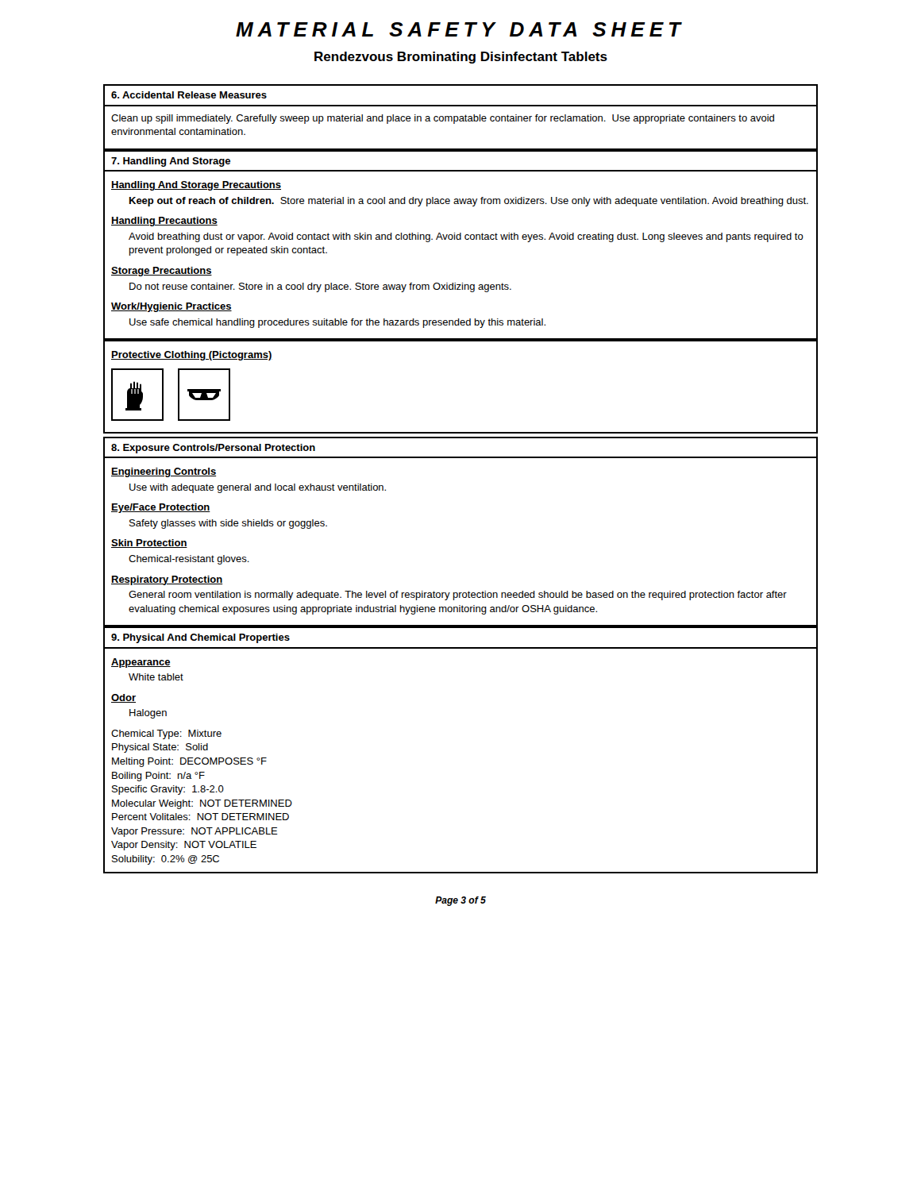MATERIAL SAFETY DATA SHEET
Rendezvous Brominating Disinfectant Tablets
6. Accidental Release Measures
Clean up spill immediately. Carefully sweep up material and place in a compatable container for reclamation. Use appropriate containers to avoid environmental contamination.
7. Handling And Storage
Handling And Storage Precautions
Keep out of reach of children. Store material in a cool and dry place away from oxidizers. Use only with adequate ventilation. Avoid breathing dust.
Handling Precautions
Avoid breathing dust or vapor. Avoid contact with skin and clothing. Avoid contact with eyes. Avoid creating dust. Long sleeves and pants required to prevent prolonged or repeated skin contact.
Storage Precautions
Do not reuse container. Store in a cool dry place. Store away from Oxidizing agents.
Work/Hygienic Practices
Use safe chemical handling procedures suitable for the hazards presended by this material.
Protective Clothing (Pictograms)
8. Exposure Controls/Personal Protection
Engineering Controls
Use with adequate general and local exhaust ventilation.
Eye/Face Protection
Safety glasses with side shields or goggles.
Skin Protection
Chemical-resistant gloves.
Respiratory Protection
General room ventilation is normally adequate. The level of respiratory protection needed should be based on the required protection factor after evaluating chemical exposures using appropriate industrial hygiene monitoring and/or OSHA guidance.
9. Physical And Chemical Properties
Appearance
White tablet
Odor
Halogen
Chemical Type: Mixture
Physical State: Solid
Melting Point: DECOMPOSES °F
Boiling Point: n/a °F
Specific Gravity: 1.8-2.0
Molecular Weight: NOT DETERMINED
Percent Volitales: NOT DETERMINED
Vapor Pressure: NOT APPLICABLE
Vapor Density: NOT VOLATILE
Solubility: 0.2% @ 25C
Page 3 of 5